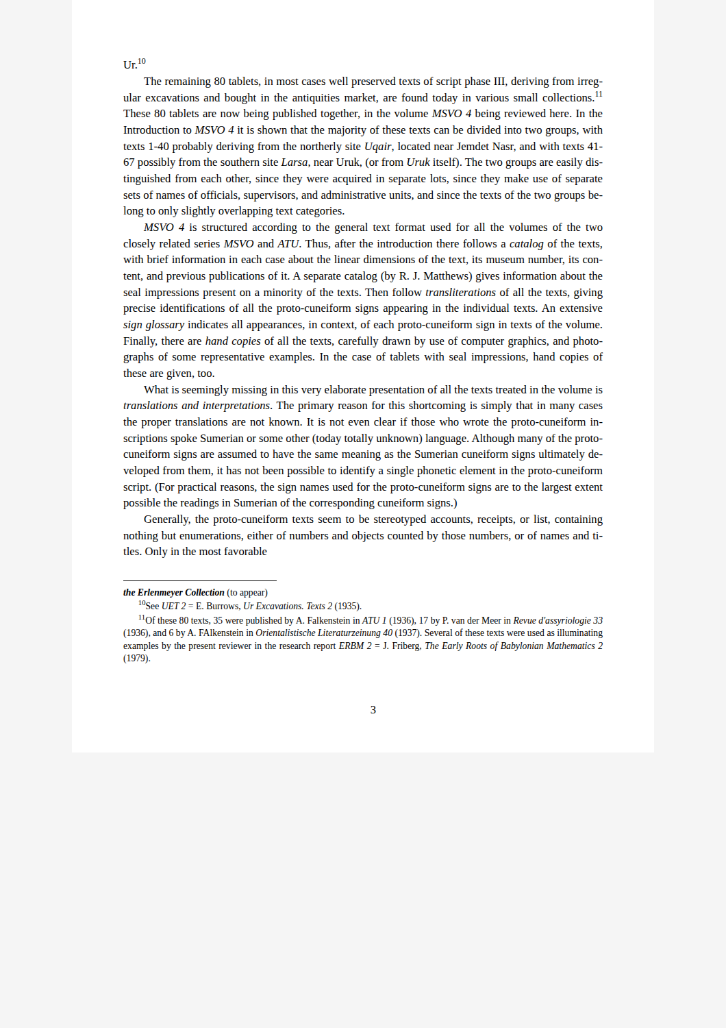Ur.10
The remaining 80 tablets, in most cases well preserved texts of script phase III, deriving from irregular excavations and bought in the antiquities market, are found today in various small collections.11 These 80 tablets are now being published together, in the volume MSVO 4 being reviewed here. In the Introduction to MSVO 4 it is shown that the majority of these texts can be divided into two groups, with texts 1-40 probably deriving from the northerly site Uqair, located near Jemdet Nasr, and with texts 41-67 possibly from the southern site Larsa, near Uruk, (or from Uruk itself). The two groups are easily distinguished from each other, since they were acquired in separate lots, since they make use of separate sets of names of officials, supervisors, and administrative units, and since the texts of the two groups belong to only slightly overlapping text categories.
MSVO 4 is structured according to the general text format used for all the volumes of the two closely related series MSVO and ATU. Thus, after the introduction there follows a catalog of the texts, with brief information in each case about the linear dimensions of the text, its museum number, its content, and previous publications of it. A separate catalog (by R. J. Matthews) gives information about the seal impressions present on a minority of the texts. Then follow transliterations of all the texts, giving precise identifications of all the proto-cuneiform signs appearing in the individual texts. An extensive sign glossary indicates all appearances, in context, of each proto-cuneiform sign in texts of the volume. Finally, there are hand copies of all the texts, carefully drawn by use of computer graphics, and photographs of some representative examples. In the case of tablets with seal impressions, hand copies of these are given, too.
What is seemingly missing in this very elaborate presentation of all the texts treated in the volume is translations and interpretations. The primary reason for this shortcoming is simply that in many cases the proper translations are not known. It is not even clear if those who wrote the proto-cuneiform inscriptions spoke Sumerian or some other (today totally unknown) language. Although many of the proto-cuneiform signs are assumed to have the same meaning as the Sumerian cuneiform signs ultimately developed from them, it has not been possible to identify a single phonetic element in the proto-cuneiform script. (For practical reasons, the sign names used for the proto-cuneiform signs are to the largest extent possible the readings in Sumerian of the corresponding cuneiform signs.)
Generally, the proto-cuneiform texts seem to be stereotyped accounts, receipts, or list, containing nothing but enumerations, either of numbers and objects counted by those numbers, or of names and titles. Only in the most favorable
the Erlenmeyer Collection (to appear)
10 See UET 2 = E. Burrows, Ur Excavations. Texts 2 (1935).
11 Of these 80 texts, 35 were published by A. Falkenstein in ATU 1 (1936), 17 by P. van der Meer in Revue d'assyriologie 33 (1936), and 6 by A. FAlkenstein in Orientalistische Literaturzeinung 40 (1937). Several of these texts were used as illuminating examples by the present reviewer in the research report ERBM 2 = J. Friberg, The Early Roots of Babylonian Mathematics 2 (1979).
3